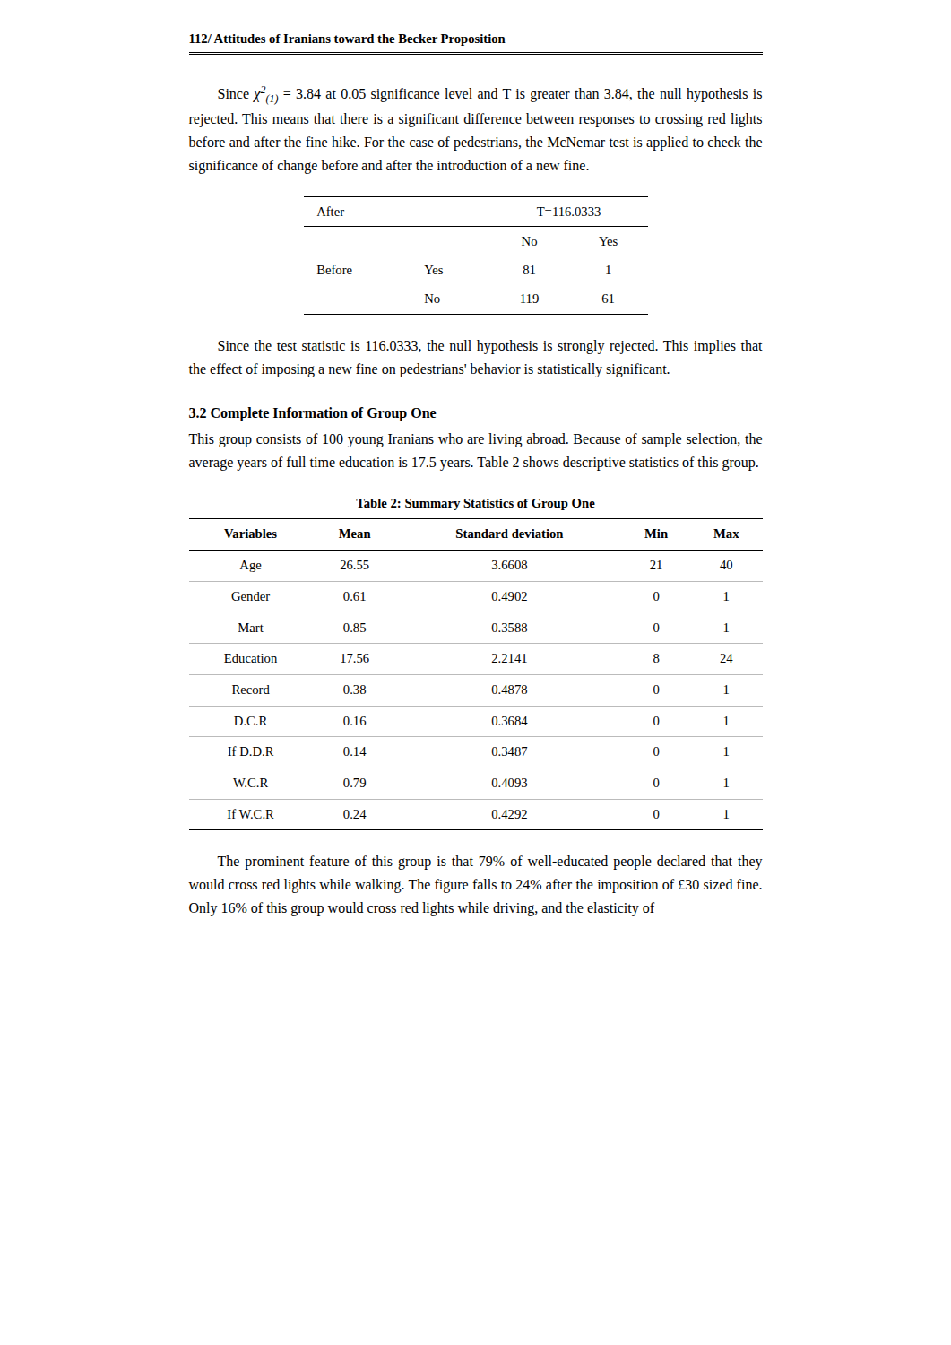112/ Attitudes of Iranians toward the Becker Proposition
Since χ2(1) = 3.84 at 0.05 significance level and T is greater than 3.84, the null hypothesis is rejected. This means that there is a significant difference between responses to crossing red lights before and after the fine hike. For the case of pedestrians, the McNemar test is applied to check the significance of change before and after the introduction of a new fine.
| After | | T=116.0333 |
| | | No | Yes |
| Before | Yes | 81 | 1 |
| | No | 119 | 61 |
Since the test statistic is 116.0333, the null hypothesis is strongly rejected. This implies that the effect of imposing a new fine on pedestrians' behavior is statistically significant.
3.2 Complete Information of Group One
This group consists of 100 young Iranians who are living abroad. Because of sample selection, the average years of full time education is 17.5 years. Table 2 shows descriptive statistics of this group.
Table 2: Summary Statistics of Group One
| Variables | Mean | Standard deviation | Min | Max |
| --- | --- | --- | --- | --- |
| Age | 26.55 | 3.6608 | 21 | 40 |
| Gender | 0.61 | 0.4902 | 0 | 1 |
| Mart | 0.85 | 0.3588 | 0 | 1 |
| Education | 17.56 | 2.2141 | 8 | 24 |
| Record | 0.38 | 0.4878 | 0 | 1 |
| D.C.R | 0.16 | 0.3684 | 0 | 1 |
| If D.D.R | 0.14 | 0.3487 | 0 | 1 |
| W.C.R | 0.79 | 0.4093 | 0 | 1 |
| If W.C.R | 0.24 | 0.4292 | 0 | 1 |
The prominent feature of this group is that 79% of well-educated people declared that they would cross red lights while walking. The figure falls to 24% after the imposition of £30 sized fine. Only 16% of this group would cross red lights while driving, and the elasticity of